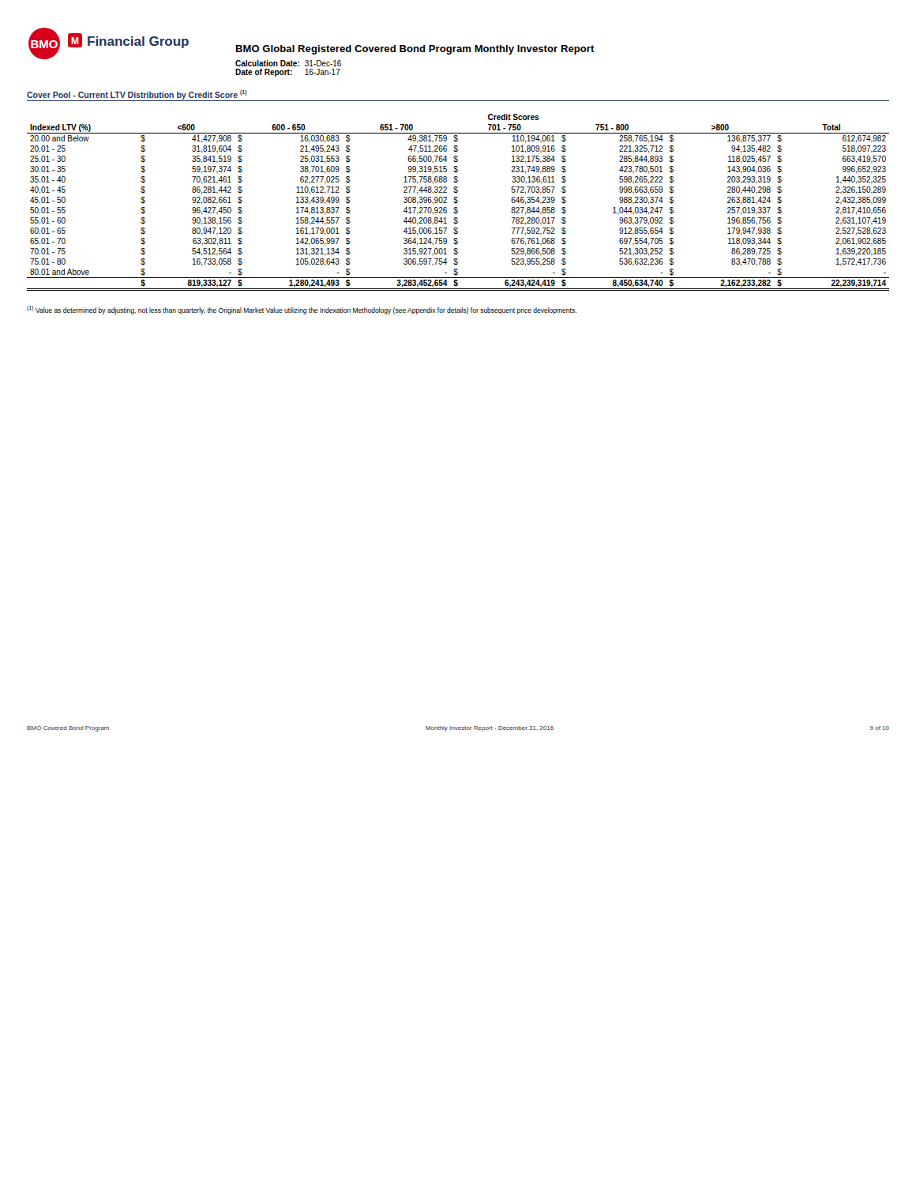BMO M Financial Group
BMO Global Registered Covered Bond Program Monthly Investor Report
| Calculation Date: | 31-Dec-16 |
| Date of Report: | 16-Jan-17 |
Cover Pool - Current LTV Distribution by Credit Score (1)
| | Credit Scores |
| --- | --- |
| Indexed LTV (%) | <600 | 600 - 650 | 651 - 700 | 701 - 750 | 751 - 800 | >800 | Total |
| 20.00 and Below | $ | 41,427,908 | $ | 16,030,683 | $ | 49,381,759 | $ | 110,194,061 | $ | 258,765,194 | $ | 136,875,377 | $ | 612,674,982 |
| 20.01 - 25 | $ | 31,819,604 | $ | 21,495,243 | $ | 47,511,266 | $ | 101,809,916 | $ | 221,325,712 | $ | 94,135,482 | $ | 518,097,223 |
| 25.01 - 30 | $ | 35,841,519 | $ | 25,031,553 | $ | 66,500,764 | $ | 132,175,384 | $ | 285,844,893 | $ | 118,025,457 | $ | 663,419,570 |
| 30.01 - 35 | $ | 59,197,374 | $ | 38,701,609 | $ | 99,319,515 | $ | 231,749,889 | $ | 423,780,501 | $ | 143,904,036 | $ | 996,652,923 |
| 35.01 - 40 | $ | 70,621,461 | $ | 62,277,025 | $ | 175,758,688 | $ | 330,136,611 | $ | 598,265,222 | $ | 203,293,319 | $ | 1,440,352,325 |
| 40.01 - 45 | $ | 86,281,442 | $ | 110,612,712 | $ | 277,448,322 | $ | 572,703,857 | $ | 998,663,659 | $ | 280,440,298 | $ | 2,326,150,289 |
| 45.01 - 50 | $ | 92,082,661 | $ | 133,439,499 | $ | 308,396,902 | $ | 646,354,239 | $ | 988,230,374 | $ | 263,881,424 | $ | 2,432,385,099 |
| 50.01 - 55 | $ | 96,427,450 | $ | 174,813,837 | $ | 417,270,926 | $ | 827,844,858 | $ | 1,044,034,247 | $ | 257,019,337 | $ | 2,817,410,656 |
| 55.01 - 60 | $ | 90,138,156 | $ | 158,244,557 | $ | 440,208,841 | $ | 782,280,017 | $ | 963,379,092 | $ | 196,856,756 | $ | 2,631,107,419 |
| 60.01 - 65 | $ | 80,947,120 | $ | 161,179,001 | $ | 415,006,157 | $ | 777,592,752 | $ | 912,855,654 | $ | 179,947,938 | $ | 2,527,528,623 |
| 65.01 - 70 | $ | 63,302,811 | $ | 142,065,997 | $ | 364,124,759 | $ | 676,761,068 | $ | 697,554,705 | $ | 118,093,344 | $ | 2,061,902,685 |
| 70.01 - 75 | $ | 54,512,564 | $ | 131,321,134 | $ | 315,927,001 | $ | 529,866,508 | $ | 521,303,252 | $ | 86,289,725 | $ | 1,639,220,185 |
| 75.01 - 80 | $ | 16,733,058 | $ | 105,028,643 | $ | 306,597,754 | $ | 523,955,258 | $ | 536,632,236 | $ | 83,470,788 | $ | 1,572,417,736 |
| 80.01 and Above | $ | - | $ | - | $ | - | $ | - | $ | - | $ | - | $ | - |
| | $ | 819,333,127 | $ | 1,280,241,493 | $ | 3,283,452,654 | $ | 6,243,424,419 | $ | 8,450,634,740 | $ | 2,162,233,282 | $ | 22,239,319,714 |
(1) Value as determined by adjusting, not less than quarterly, the Original Market Value utilizing the Indexation Methodology (see Appendix for details) for subsequent price developments.
BMO Covered Bond Program
Monthly Investor Report - December 31, 2016
9 of 10